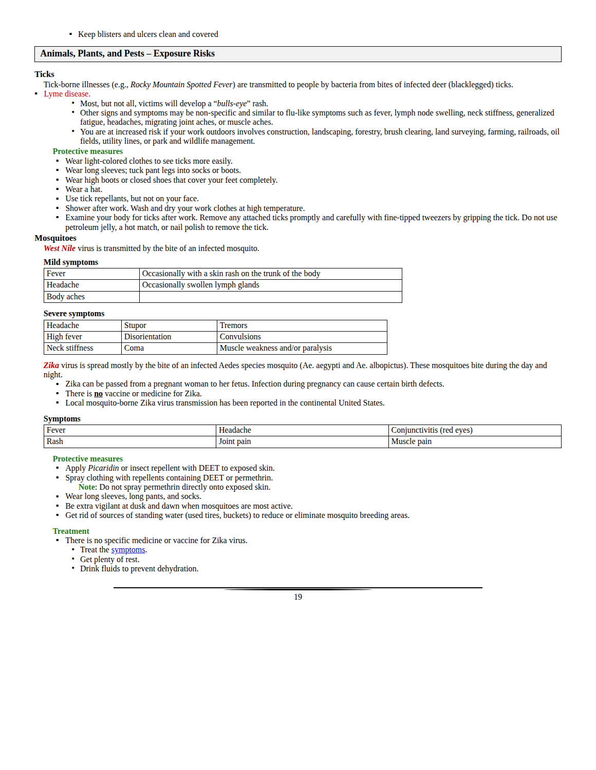Keep blisters and ulcers clean and covered
Animals, Plants, and Pests – Exposure Risks
Ticks
Tick-borne illnesses (e.g., Rocky Mountain Spotted Fever) are transmitted to people by bacteria from bites of infected deer (blacklegged) ticks.
Lyme disease.
Most, but not all, victims will develop a “bulls-eye” rash.
Other signs and symptoms may be non-specific and similar to flu-like symptoms such as fever, lymph node swelling, neck stiffness, generalized fatigue, headaches, migrating joint aches, or muscle aches.
You are at increased risk if your work outdoors involves construction, landscaping, forestry, brush clearing, land surveying, farming, railroads, oil fields, utility lines, or park and wildlife management.
Protective measures
Wear light-colored clothes to see ticks more easily.
Wear long sleeves; tuck pant legs into socks or boots.
Wear high boots or closed shoes that cover your feet completely.
Wear a hat.
Use tick repellants, but not on your face.
Shower after work. Wash and dry your work clothes at high temperature.
Examine your body for ticks after work. Remove any attached ticks promptly and carefully with fine-tipped tweezers by gripping the tick. Do not use petroleum jelly, a hot match, or nail polish to remove the tick.
Mosquitoes
West Nile virus is transmitted by the bite of an infected mosquito.
Mild symptoms
| Fever | Occasionally with a skin rash on the trunk of the body |
| Headache | Occasionally swollen lymph glands |
| Body aches | |
Severe symptoms
| Headache | Stupor | Tremors |
| High fever | Disorientation | Convulsions |
| Neck stiffness | Coma | Muscle weakness and/or paralysis |
Zika virus is spread mostly by the bite of an infected Aedes species mosquito (Ae. aegypti and Ae. albopictus). These mosquitoes bite during the day and night.
Zika can be passed from a pregnant woman to her fetus. Infection during pregnancy can cause certain birth defects.
There is no vaccine or medicine for Zika.
Local mosquito-borne Zika virus transmission has been reported in the continental United States.
Symptoms
| Fever | Headache | Conjunctivitis (red eyes) |
| Rash | Joint pain | Muscle pain |
Protective measures
Apply Picaridin or insect repellent with DEET to exposed skin.
Spray clothing with repellents containing DEET or permethrin.
Note: Do not spray permethrin directly onto exposed skin.
Wear long sleeves, long pants, and socks.
Be extra vigilant at dusk and dawn when mosquitoes are most active.
Get rid of sources of standing water (used tires, buckets) to reduce or eliminate mosquito breeding areas.
Treatment
There is no specific medicine or vaccine for Zika virus.
Treat the symptoms.
Get plenty of rest.
Drink fluids to prevent dehydration.
19